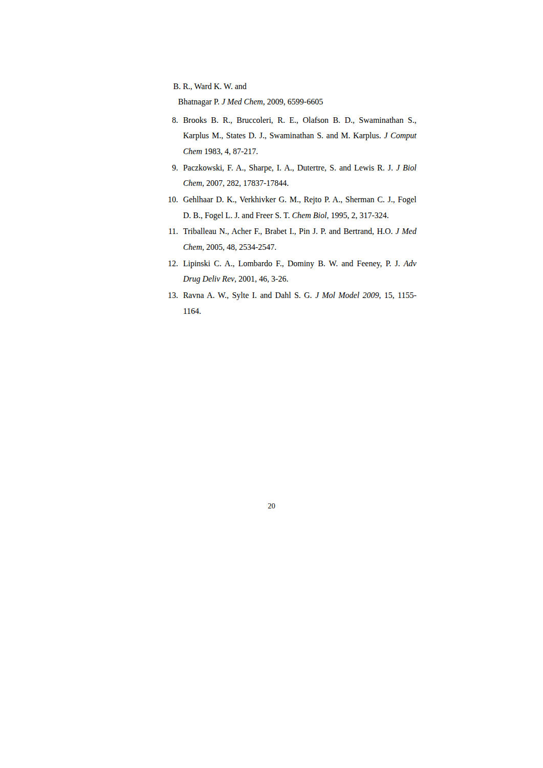B. R., Ward K. W. and Bhatnagar P. J Med Chem, 2009, 6599-6605
Brooks B. R., Bruccoleri, R. E., Olafson B. D., Swaminathan S., Karplus M., States D. J., Swaminathan S. and M. Karplus. J Comput Chem 1983, 4, 87-217.
Paczkowski, F. A., Sharpe, I. A., Dutertre, S. and Lewis R. J. J Biol Chem, 2007, 282, 17837-17844.
Gehlhaar D. K., Verkhivker G. M., Rejto P. A., Sherman C. J., Fogel D. B., Fogel L. J. and Freer S. T. Chem Biol, 1995, 2, 317-324.
Triballeau N., Acher F., Brabet I., Pin J. P. and Bertrand, H.O. J Med Chem, 2005, 48, 2534-2547.
Lipinski C. A., Lombardo F., Dominy B. W. and Feeney, P. J. Adv Drug Deliv Rev, 2001, 46, 3-26.
Ravna A. W., Sylte I. and Dahl S. G. J Mol Model 2009, 15, 1155-1164.
20